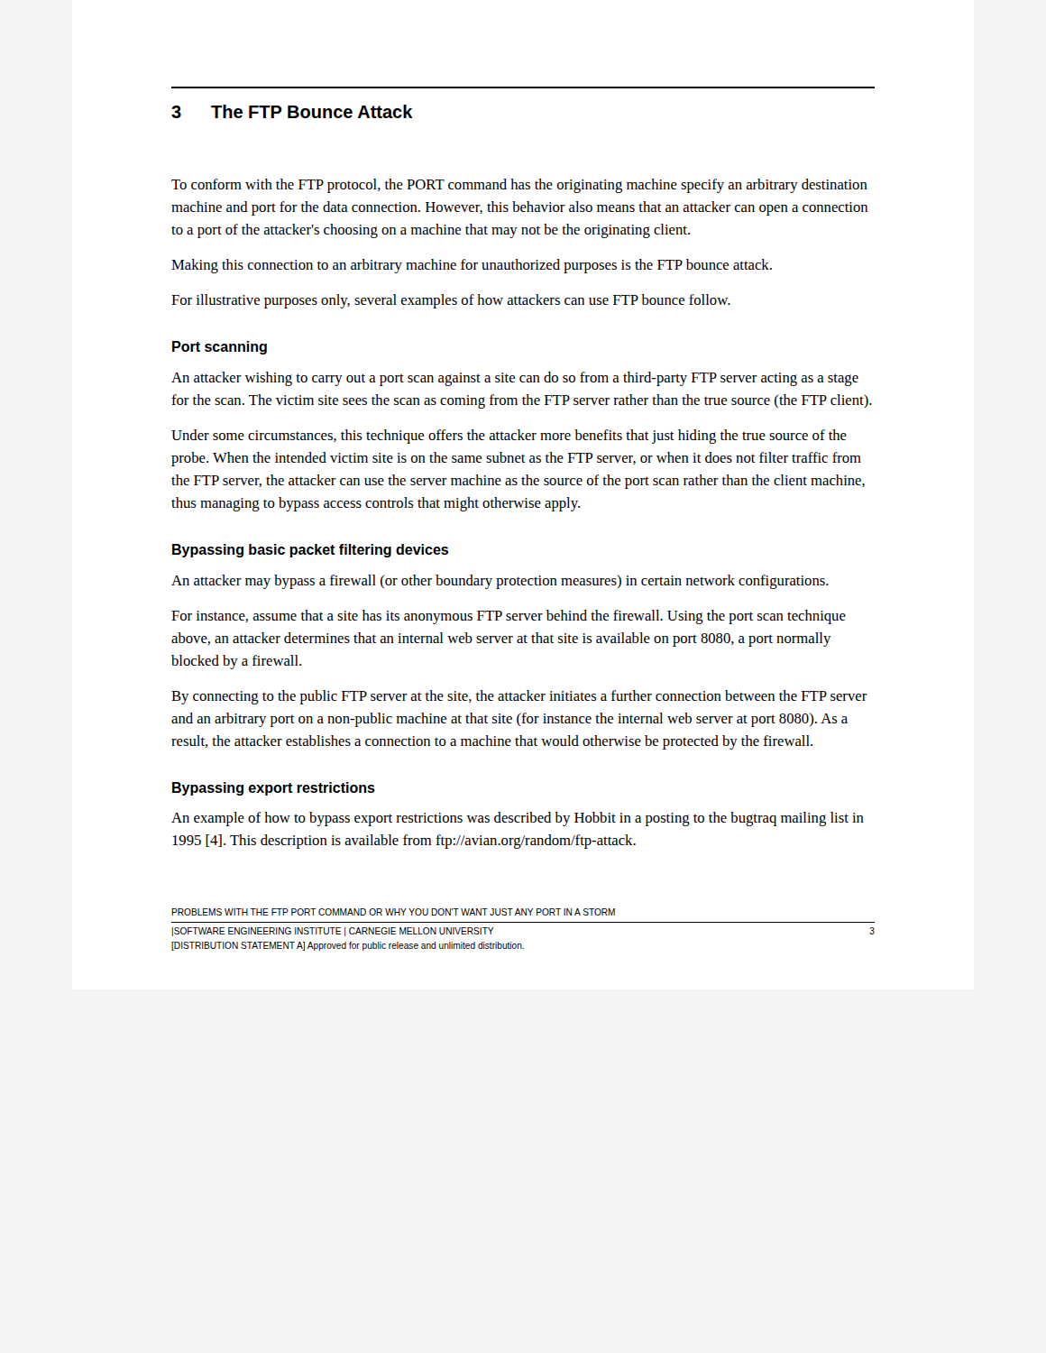3 The FTP Bounce Attack
To conform with the FTP protocol, the PORT command has the originating machine specify an arbitrary destination machine and port for the data connection. However, this behavior also means that an attacker can open a connection to a port of the attacker's choosing on a machine that may not be the originating client.
Making this connection to an arbitrary machine for unauthorized purposes is the FTP bounce attack.
For illustrative purposes only, several examples of how attackers can use FTP bounce follow.
Port scanning
An attacker wishing to carry out a port scan against a site can do so from a third-party FTP server acting as a stage for the scan. The victim site sees the scan as coming from the FTP server rather than the true source (the FTP client).
Under some circumstances, this technique offers the attacker more benefits that just hiding the true source of the probe. When the intended victim site is on the same subnet as the FTP server, or when it does not filter traffic from the FTP server, the attacker can use the server machine as the source of the port scan rather than the client machine, thus managing to bypass access controls that might otherwise apply.
Bypassing basic packet filtering devices
An attacker may bypass a firewall (or other boundary protection measures) in certain network configurations.
For instance, assume that a site has its anonymous FTP server behind the firewall. Using the port scan technique above, an attacker determines that an internal web server at that site is available on port 8080, a port normally blocked by a firewall.
By connecting to the public FTP server at the site, the attacker initiates a further connection between the FTP server and an arbitrary port on a non-public machine at that site (for instance the internal web server at port 8080). As a result, the attacker establishes a connection to a machine that would otherwise be protected by the firewall.
Bypassing export restrictions
An example of how to bypass export restrictions was described by Hobbit in a posting to the bugtraq mailing list in 1995 [4]. This description is available from ftp://avian.org/random/ftp-attack.
PROBLEMS WITH THE FTP PORT COMMAND OR WHY YOU DON'T WANT JUST ANY PORT IN A STORM
|SOFTWARE ENGINEERING INSTITUTE | CARNEGIE MELLON UNIVERSITY 3
[DISTRIBUTION STATEMENT A] Approved for public release and unlimited distribution.